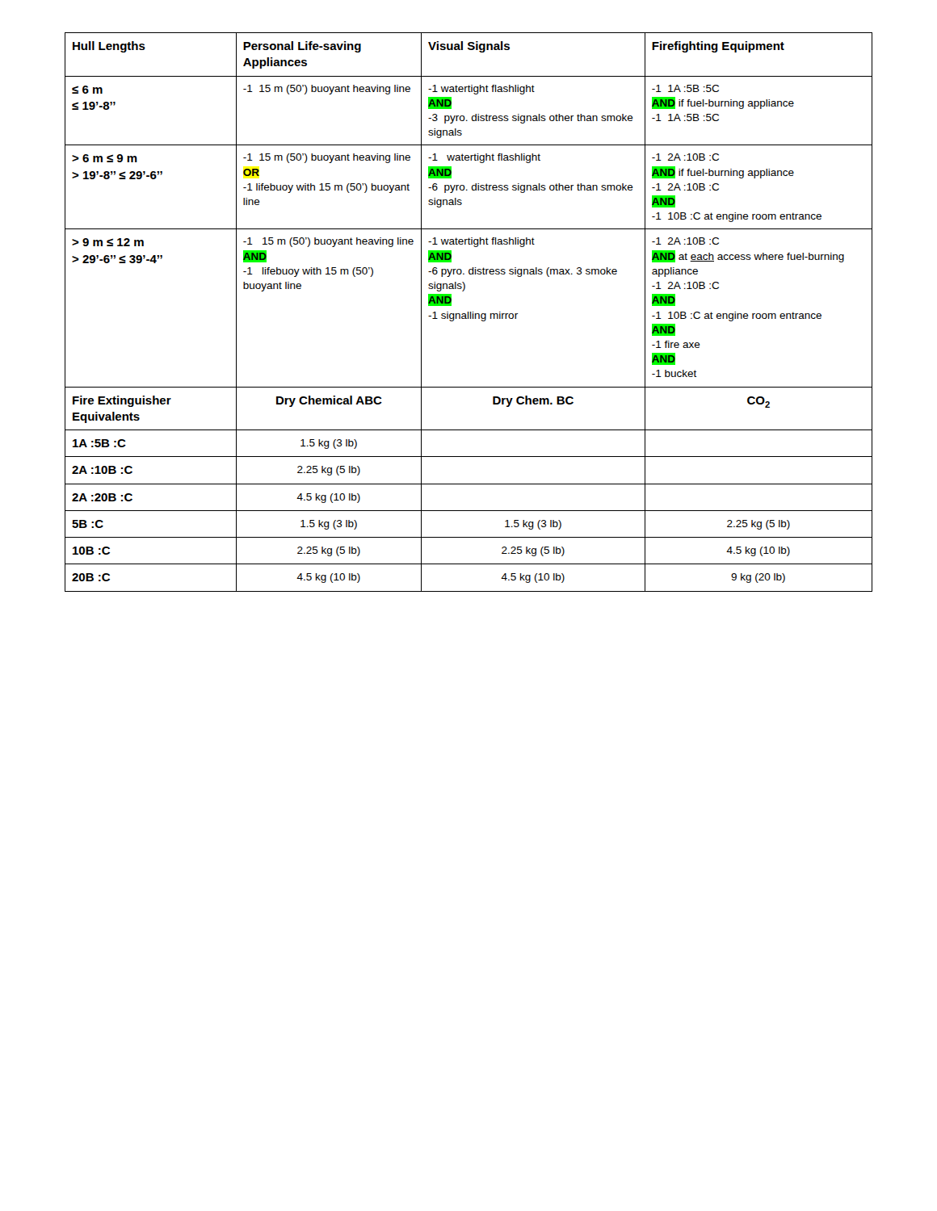| Hull Lengths | Personal Life-saving Appliances | Visual Signals | Firefighting Equipment |
| --- | --- | --- | --- |
| ≤ 6 m ≤ 19’-8’’ | -1 15 m (50’) buoyant heaving line | -1 watertight flashlight AND -3 pyro. distress signals other than smoke signals | -1 1A :5B :5C AND if fuel-burning appliance -1 1A :5B :5C |
| > 6 m ≤ 9 m > 19’-8’’ ≤ 29’-6’’ | -1 15 m (50’) buoyant heaving line OR -1 lifebuoy with 15 m (50’) buoyant line | -1 watertight flashlight AND -6 pyro. distress signals other than smoke signals | -1 2A :10B :C AND if fuel-burning appliance -1 2A :10B :C AND -1 10B :C at engine room entrance |
| > 9 m ≤ 12 m > 29’-6’’ ≤ 39’-4’’ | -1 15 m (50’) buoyant heaving line AND -1 lifebuoy with 15 m (50’) buoyant line | -1 watertight flashlight AND -6 pyro. distress signals (max. 3 smoke signals) AND -1 signalling mirror | -1 2A :10B :C AND at each access where fuel-burning appliance -1 2A :10B :C AND -1 10B :C at engine room entrance AND -1 fire axe AND -1 bucket |
| Fire Extinguisher Equivalents | Dry Chemical ABC | Dry Chem. BC | CO 2 |
| 1A :5B :C | 1.5 kg (3 lb) | | |
| 2A :10B :C | 2.25 kg (5 lb) | | |
| 2A :20B :C | 4.5 kg (10 lb) | | |
| 5B :C | 1.5 kg (3 lb) | 1.5 kg (3 lb) | 2.25 kg (5 lb) |
| 10B :C | 2.25 kg (5 lb) | 2.25 kg (5 lb) | 4.5 kg (10 lb) |
| 20B :C | 4.5 kg (10 lb) | 4.5 kg (10 lb) | 9 kg (20 lb) |